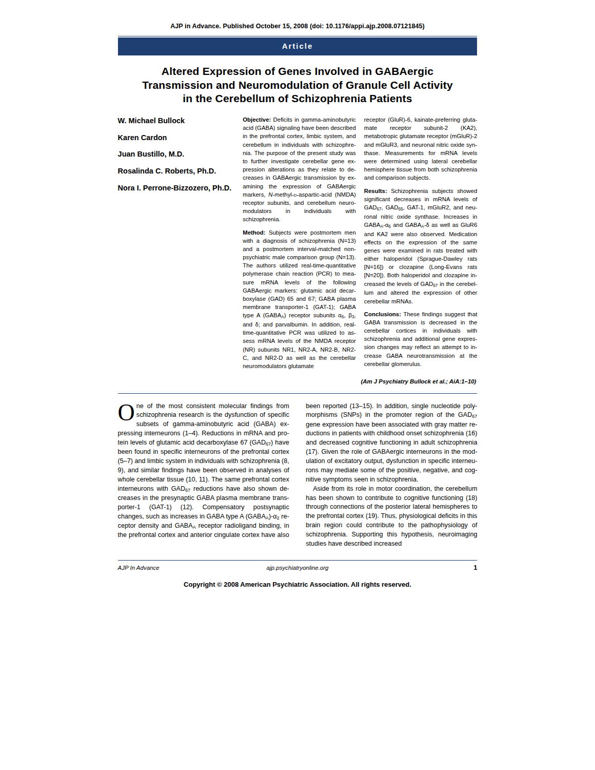AJP in Advance. Published October 15, 2008 (doi: 10.1176/appi.ajp.2008.07121845)
Article
Altered Expression of Genes Involved in GABAergic Transmission and Neuromodulation of Granule Cell Activity in the Cerebellum of Schizophrenia Patients
W. Michael Bullock
Karen Cardon
Juan Bustillo, M.D.
Rosalinda C. Roberts, Ph.D.
Nora I. Perrone-Bizzozero, Ph.D.
Objective: Deficits in gamma-aminobutyric acid (GABA) signaling have been described in the prefrontal cortex, limbic system, and cerebellum in individuals with schizophrenia. The purpose of the present study was to further investigate cerebellar gene expression alterations as they relate to decreases in GABAergic transmission by examining the expression of GABAergic markers, N-methyl-d-aspartic-acid (NMDA) receptor subunits, and cerebellum neuromodulators in individuals with schizophrenia.
Method: Subjects were postmortem men with a diagnosis of schizophrenia (N=13) and a postmortem interval-matched non-psychiatric male comparison group (N=13). The authors utilized real-time-quantitative polymerase chain reaction (PCR) to measure mRNA levels of the following GABAergic markers: glutamic acid decarboxylase (GAD) 65 and 67; GABA plasma membrane transporter-1 (GAT-1); GABA type A (GABAA) receptor subunits α6, β3, and δ; and parvalbumin. In addition, real-time-quantitative PCR was utilized to assess mRNA levels of the NMDA receptor (NR) subunits NR1, NR2-A, NR2-B, NR2-C, and NR2-D as well as the cerebellar neuromodulators glutamate
receptor (GluR)-6, kainate-preferring glutamate receptor subunit-2 (KA2), metabotropic glutamate receptor (mGluR)-2 and mGluR3, and neuronal nitric oxide synthase. Measurements for mRNA levels were determined using lateral cerebellar hemisphere tissue from both schizophrenia and comparison subjects.
Results: Schizophrenia subjects showed significant decreases in mRNA levels of GAD67, GAD65, GAT-1, mGluR2, and neuronal nitric oxide synthase. Increases in GABAA-α6 and GABAA-δ as well as GluR6 and KA2 were also observed. Medication effects on the expression of the same genes were examined in rats treated with either haloperidol (Sprague-Dawley rats [N=16]) or clozapine (Long-Evans rats [N=20]). Both haloperidol and clozapine increased the levels of GAD67 in the cerebellum and altered the expression of other cerebellar mRNAs.
Conclusions: These findings suggest that GABA transmission is decreased in the cerebellar cortices in individuals with schizophrenia and additional gene expression changes may reflect an attempt to increase GABA neurotransmission at the cerebellar glomerulus.
(Am J Psychiatry Bullock et al.; AiA:1–10)
One of the most consistent molecular findings from schizophrenia research is the dysfunction of specific subsets of gamma-aminobutyric acid (GABA) expressing interneurons (1–4). Reductions in mRNA and protein levels of glutamic acid decarboxylase 67 (GAD67) have been found in specific interneurons of the prefrontal cortex (5–7) and limbic system in individuals with schizophrenia (8, 9), and similar findings have been observed in analyses of whole cerebellar tissue (10, 11). The same prefrontal cortex interneurons with GAD67 reductions have also shown decreases in the presynaptic GABA plasma membrane transporter-1 (GAT-1) (12). Compensatory postsynaptic changes, such as increases in GABA type A (GABAA)-α2 receptor density and GABAA receptor radioligand binding, in the prefrontal cortex and anterior cingulate cortex have also been reported (13–15). In addition, single nucleotide polymorphisms (SNPs) in the promoter region of the GAD67 gene expression have been associated with gray matter reductions in patients with childhood onset schizophrenia (16) and decreased cognitive functioning in adult schizophrenia (17). Given the role of GABAergic interneurons in the modulation of excitatory output, dysfunction in specific interneurons may mediate some of the positive, negative, and cognitive symptoms seen in schizophrenia.
Aside from its role in motor coordination, the cerebellum has been shown to contribute to cognitive functioning (18) through connections of the posterior lateral hemispheres to the prefrontal cortex (19). Thus, physiological deficits in this brain region could contribute to the pathophysiology of schizophrenia. Supporting this hypothesis, neuroimaging studies have described increased
AJP In Advance
ajp.psychiatryonline.org
1
Copyright © 2008 American Psychiatric Association. All rights reserved.